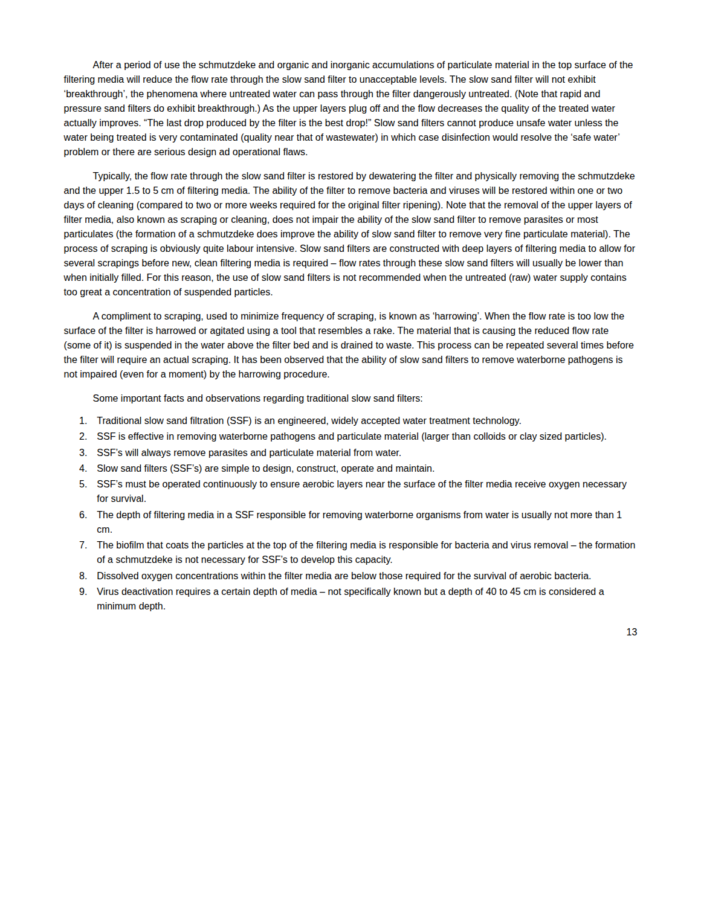After a period of use the schmutzdeke and organic and inorganic accumulations of particulate material in the top surface of the filtering media will reduce the flow rate through the slow sand filter to unacceptable levels. The slow sand filter will not exhibit ‘breakthrough’, the phenomena where untreated water can pass through the filter dangerously untreated. (Note that rapid and pressure sand filters do exhibit breakthrough.) As the upper layers plug off and the flow decreases the quality of the treated water actually improves. “The last drop produced by the filter is the best drop!” Slow sand filters cannot produce unsafe water unless the water being treated is very contaminated (quality near that of wastewater) in which case disinfection would resolve the ‘safe water’ problem or there are serious design ad operational flaws.
Typically, the flow rate through the slow sand filter is restored by dewatering the filter and physically removing the schmutzdeke and the upper 1.5 to 5 cm of filtering media. The ability of the filter to remove bacteria and viruses will be restored within one or two days of cleaning (compared to two or more weeks required for the original filter ripening). Note that the removal of the upper layers of filter media, also known as scraping or cleaning, does not impair the ability of the slow sand filter to remove parasites or most particulates (the formation of a schmutzdeke does improve the ability of slow sand filter to remove very fine particulate material). The process of scraping is obviously quite labour intensive. Slow sand filters are constructed with deep layers of filtering media to allow for several scrapings before new, clean filtering media is required – flow rates through these slow sand filters will usually be lower than when initially filled. For this reason, the use of slow sand filters is not recommended when the untreated (raw) water supply contains too great a concentration of suspended particles.
A compliment to scraping, used to minimize frequency of scraping, is known as ‘harrowing’. When the flow rate is too low the surface of the filter is harrowed or agitated using a tool that resembles a rake. The material that is causing the reduced flow rate (some of it) is suspended in the water above the filter bed and is drained to waste. This process can be repeated several times before the filter will require an actual scraping. It has been observed that the ability of slow sand filters to remove waterborne pathogens is not impaired (even for a moment) by the harrowing procedure.
Some important facts and observations regarding traditional slow sand filters:
Traditional slow sand filtration (SSF) is an engineered, widely accepted water treatment technology.
SSF is effective in removing waterborne pathogens and particulate material (larger than colloids or clay sized particles).
SSF’s will always remove parasites and particulate material from water.
Slow sand filters (SSF’s) are simple to design, construct, operate and maintain.
SSF’s must be operated continuously to ensure aerobic layers near the surface of the filter media receive oxygen necessary for survival.
The depth of filtering media in a SSF responsible for removing waterborne organisms from water is usually not more than 1 cm.
The biofilm that coats the particles at the top of the filtering media is responsible for bacteria and virus removal – the formation of a schmutzdeke is not necessary for SSF’s to develop this capacity.
Dissolved oxygen concentrations within the filter media are below those required for the survival of aerobic bacteria.
Virus deactivation requires a certain depth of media – not specifically known but a depth of 40 to 45 cm is considered a minimum depth.
13